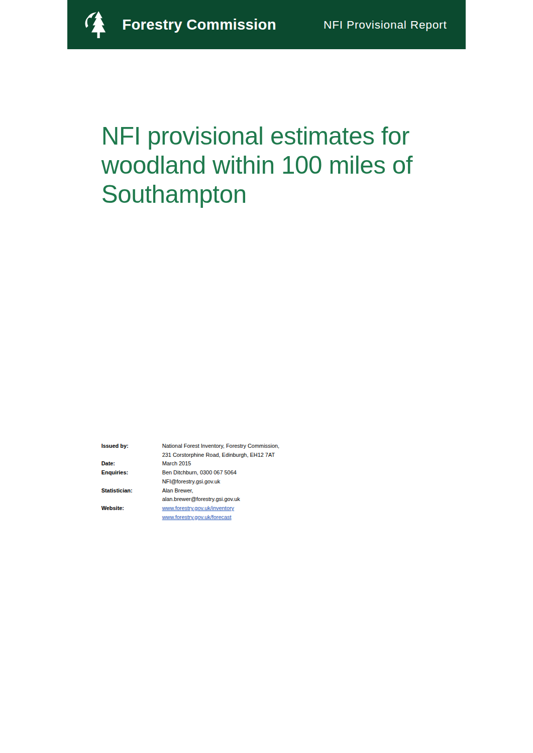Forestry Commission
NFI Provisional Report
NFI provisional estimates for woodland within 100 miles of Southampton
| Issued by: | National Forest Inventory, Forestry Commission, |
| | 231 Corstorphine Road, Edinburgh, EH12 7AT |
| Date: | March 2015 |
| Enquiries: | Ben Ditchburn, 0300 067 5064 |
| | NFI@forestry.gsi.gov.uk |
| Statistician: | Alan Brewer, |
| | alan.brewer@forestry.gsi.gov.uk |
| Website: | www.forestry.gov.uk/inventory |
| | www.forestry.gov.uk/forecast |